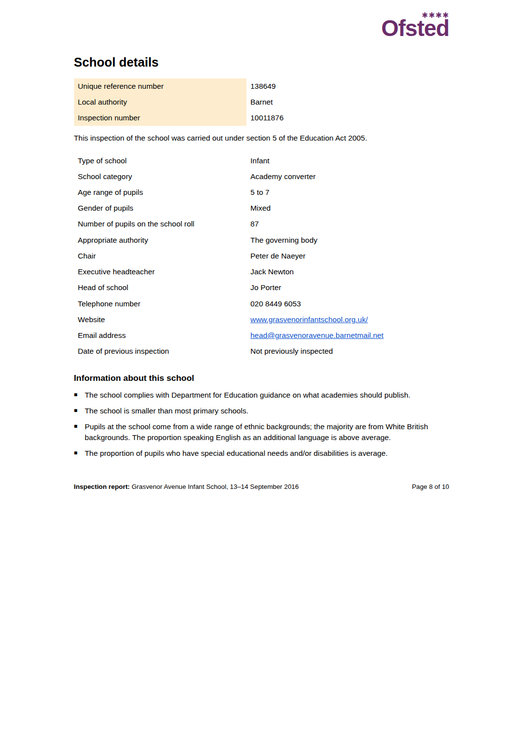✱✱✱✱
Ofsted
School details
| Unique reference number | 138649 |
| Local authority | Barnet |
| Inspection number | 10011876 |
This inspection of the school was carried out under section 5 of the Education Act 2005.
| Type of school | Infant |
| School category | Academy converter |
| Age range of pupils | 5 to 7 |
| Gender of pupils | Mixed |
| Number of pupils on the school roll | 87 |
| Appropriate authority | The governing body |
| Chair | Peter de Naeyer |
| Executive headteacher | Jack Newton |
| Head of school | Jo Porter |
| Telephone number | 020 8449 6053 |
| Website | www.grasvenorinfantschool.org.uk/ |
| Email address | head@grasvenoravenue.barnetmail.net |
| Date of previous inspection | Not previously inspected |
Information about this school
The school complies with Department for Education guidance on what academies should publish.
The school is smaller than most primary schools.
Pupils at the school come from a wide range of ethnic backgrounds; the majority are from White British backgrounds. The proportion speaking English as an additional language is above average.
The proportion of pupils who have special educational needs and/or disabilities is average.
Inspection report: Grasvenor Avenue Infant School, 13–14 September 2016
Page 8 of 10